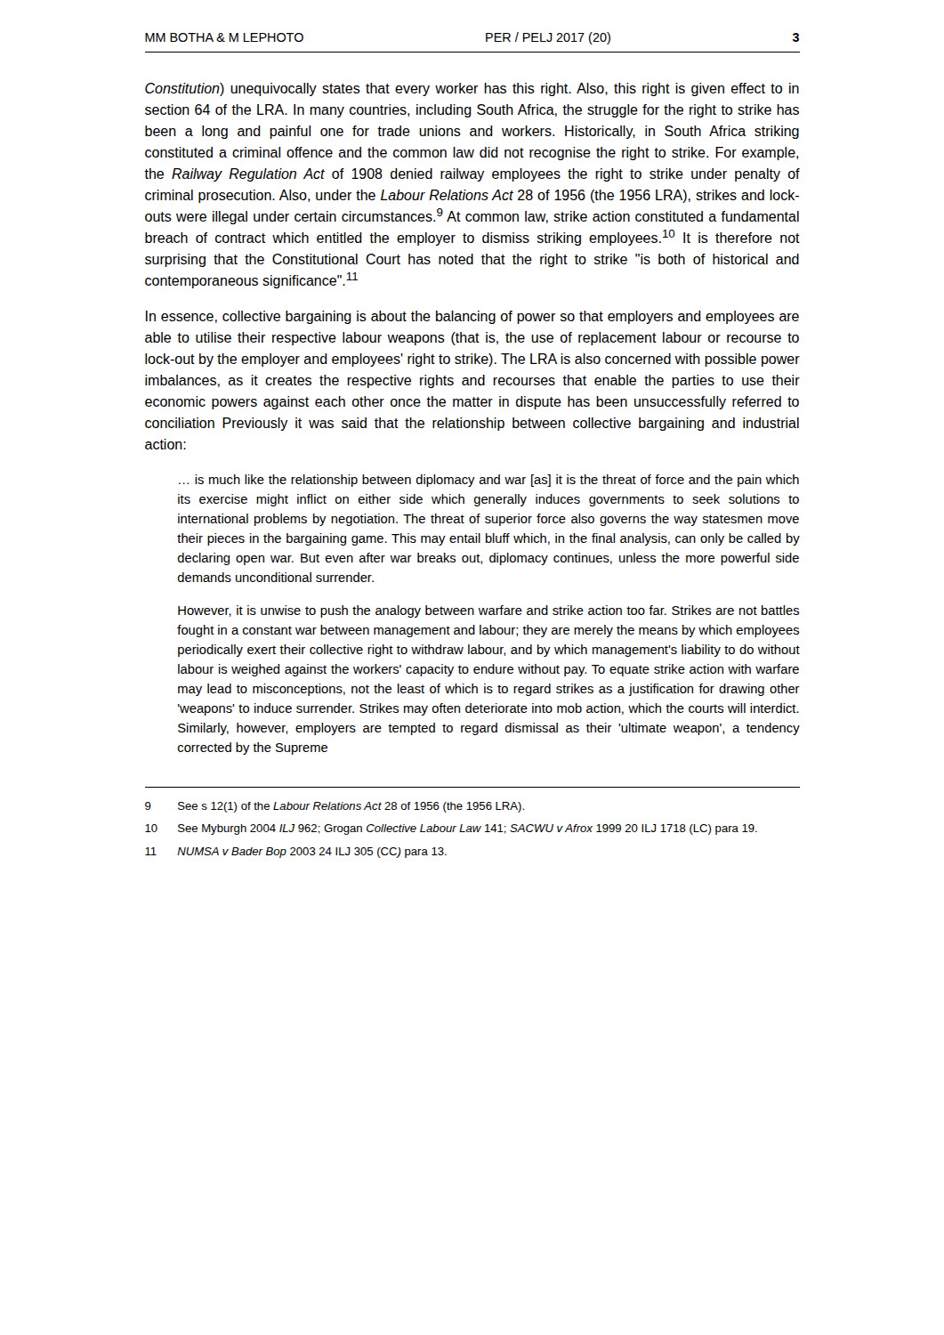MM Botha & M Lephoto PER / PELJ 2017 (20) 3
Constitution) unequivocally states that every worker has this right. Also, this right is given effect to in section 64 of the LRA. In many countries, including South Africa, the struggle for the right to strike has been a long and painful one for trade unions and workers. Historically, in South Africa striking constituted a criminal offence and the common law did not recognise the right to strike. For example, the Railway Regulation Act of 1908 denied railway employees the right to strike under penalty of criminal prosecution. Also, under the Labour Relations Act 28 of 1956 (the 1956 LRA), strikes and lock-outs were illegal under certain circumstances.9 At common law, strike action constituted a fundamental breach of contract which entitled the employer to dismiss striking employees.10 It is therefore not surprising that the Constitutional Court has noted that the right to strike "is both of historical and contemporaneous significance".11
In essence, collective bargaining is about the balancing of power so that employers and employees are able to utilise their respective labour weapons (that is, the use of replacement labour or recourse to lock-out by the employer and employees' right to strike). The LRA is also concerned with possible power imbalances, as it creates the respective rights and recourses that enable the parties to use their economic powers against each other once the matter in dispute has been unsuccessfully referred to conciliation Previously it was said that the relationship between collective bargaining and industrial action:
… is much like the relationship between diplomacy and war [as] it is the threat of force and the pain which its exercise might inflict on either side which generally induces governments to seek solutions to international problems by negotiation. The threat of superior force also governs the way statesmen move their pieces in the bargaining game. This may entail bluff which, in the final analysis, can only be called by declaring open war. But even after war breaks out, diplomacy continues, unless the more powerful side demands unconditional surrender.
However, it is unwise to push the analogy between warfare and strike action too far. Strikes are not battles fought in a constant war between management and labour; they are merely the means by which employees periodically exert their collective right to withdraw labour, and by which management's liability to do without labour is weighed against the workers' capacity to endure without pay. To equate strike action with warfare may lead to misconceptions, not the least of which is to regard strikes as a justification for drawing other 'weapons' to induce surrender. Strikes may often deteriorate into mob action, which the courts will interdict. Similarly, however, employers are tempted to regard dismissal as their 'ultimate weapon', a tendency corrected by the Supreme
9 See s 12(1) of the Labour Relations Act 28 of 1956 (the 1956 LRA).
10 See Myburgh 2004 ILJ 962; Grogan Collective Labour Law 141; SACWU v Afrox 1999 20 ILJ 1718 (LC) para 19.
11 NUMSA v Bader Bop 2003 24 ILJ 305 (CC) para 13.